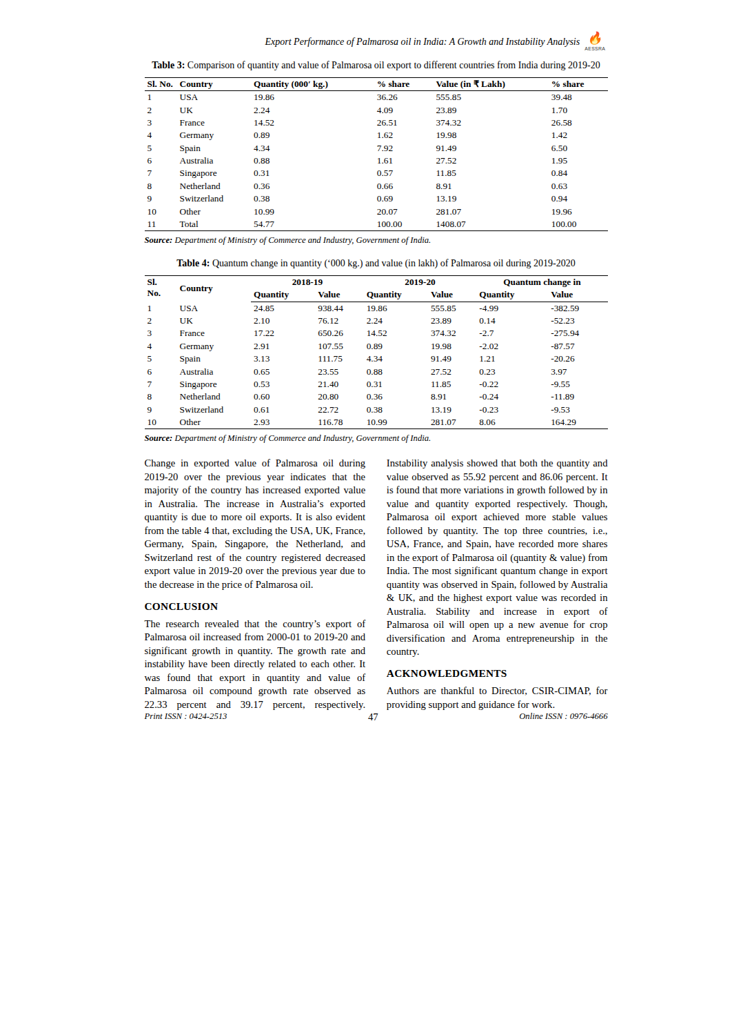Export Performance of Palmarosa oil in India: A Growth and Instability Analysis 🔥 AESSRA
Table 3: Comparison of quantity and value of Palmarosa oil export to different countries from India during 2019-20
| Sl. No. | Country | Quantity (000′ kg.) | % share | Value (in ₹ Lakh) | % share |
| --- | --- | --- | --- | --- | --- |
| 1 | USA | 19.86 | 36.26 | 555.85 | 39.48 |
| 2 | UK | 2.24 | 4.09 | 23.89 | 1.70 |
| 3 | France | 14.52 | 26.51 | 374.32 | 26.58 |
| 4 | Germany | 0.89 | 1.62 | 19.98 | 1.42 |
| 5 | Spain | 4.34 | 7.92 | 91.49 | 6.50 |
| 6 | Australia | 0.88 | 1.61 | 27.52 | 1.95 |
| 7 | Singapore | 0.31 | 0.57 | 11.85 | 0.84 |
| 8 | Netherland | 0.36 | 0.66 | 8.91 | 0.63 |
| 9 | Switzerland | 0.38 | 0.69 | 13.19 | 0.94 |
| 10 | Other | 10.99 | 20.07 | 281.07 | 19.96 |
| 11 | Total | 54.77 | 100.00 | 1408.07 | 100.00 |
Source: Department of Ministry of Commerce and Industry, Government of India.
Table 4: Quantum change in quantity (‘000 kg.) and value (in lakh) of Palmarosa oil during 2019-2020
| Sl. No. | Country | 2018-19 | 2019-20 | Quantum change in |
| --- | --- | --- | --- | --- |
| Quantity | Value | Quantity | Value | Quantity | Value |
| 1 | USA | 24.85 | 938.44 | 19.86 | 555.85 | -4.99 | -382.59 |
| 2 | UK | 2.10 | 76.12 | 2.24 | 23.89 | 0.14 | -52.23 |
| 3 | France | 17.22 | 650.26 | 14.52 | 374.32 | -2.7 | -275.94 |
| 4 | Germany | 2.91 | 107.55 | 0.89 | 19.98 | -2.02 | -87.57 |
| 5 | Spain | 3.13 | 111.75 | 4.34 | 91.49 | 1.21 | -20.26 |
| 6 | Australia | 0.65 | 23.55 | 0.88 | 27.52 | 0.23 | 3.97 |
| 7 | Singapore | 0.53 | 21.40 | 0.31 | 11.85 | -0.22 | -9.55 |
| 8 | Netherland | 0.60 | 20.80 | 0.36 | 8.91 | -0.24 | -11.89 |
| 9 | Switzerland | 0.61 | 22.72 | 0.38 | 13.19 | -0.23 | -9.53 |
| 10 | Other | 2.93 | 116.78 | 10.99 | 281.07 | 8.06 | 164.29 |
Source: Department of Ministry of Commerce and Industry, Government of India.
Change in exported value of Palmarosa oil during 2019-20 over the previous year indicates that the majority of the country has increased exported value in Australia. The increase in Australia’s exported quantity is due to more oil exports. It is also evident from the table 4 that, excluding the USA, UK, France, Germany, Spain, Singapore, the Netherland, and Switzerland rest of the country registered decreased export value in 2019-20 over the previous year due to the decrease in the price of Palmarosa oil.
CONCLUSION
The research revealed that the country’s export of Palmarosa oil increased from 2000-01 to 2019-20 and significant growth in quantity. The growth rate and instability have been directly related to each other. It was found that export in quantity and value of Palmarosa oil compound growth rate observed as 22.33 percent and 39.17 percent, respectively. Instability analysis showed that both the quantity and value observed as 55.92 percent and 86.06 percent. It is found that more variations in growth followed by in value and quantity exported respectively. Though, Palmarosa oil export achieved more stable values followed by quantity. The top three countries, i.e., USA, France, and Spain, have recorded more shares in the export of Palmarosa oil (quantity & value) from India. The most significant quantum change in export quantity was observed in Spain, followed by Australia & UK, and the highest export value was recorded in Australia. Stability and increase in export of Palmarosa oil will open up a new avenue for crop diversification and Aroma entrepreneurship in the country.
ACKNOWLEDGMENTS
Authors are thankful to Director, CSIR-CIMAP, for providing support and guidance for work.
Print ISSN : 0424-2513 Online ISSN : 0976-4666
47